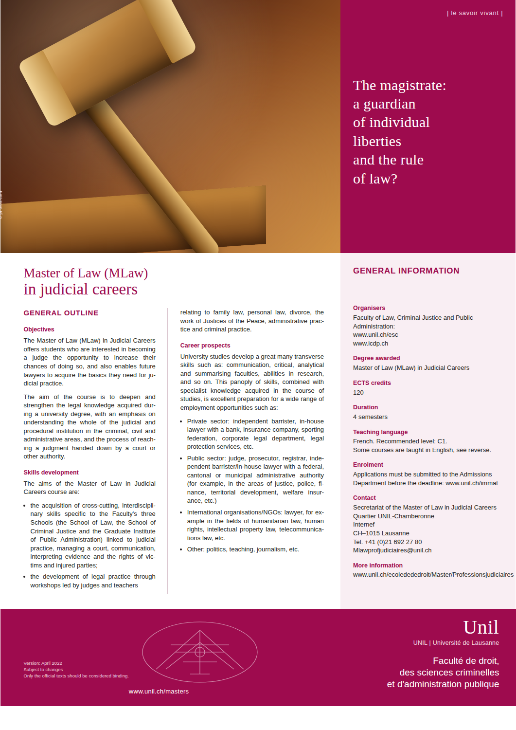© photos.com
| le savoir vivant |
The magistrate:
a guardian
of individual
liberties
and the rule
of law?
Master of Law (MLaw) in judicial careers
GENERAL INFORMATION
GENERAL OUTLINE
Objectives
The Master of Law (MLaw) in Judicial Careers offers students who are interested in becoming a judge the opportunity to increase their chances of doing so, and also enables future lawyers to acquire the basics they need for judicial practice.
The aim of the course is to deepen and strengthen the legal knowledge acquired during a university degree, with an emphasis on understanding the whole of the judicial and procedural institution in the criminal, civil and administrative areas, and the process of reaching a judgment handed down by a court or other authority.
Skills development
The aims of the Master of Law in Judicial Careers course are:
the acquisition of cross-cutting, interdisciplinary skills specific to the Faculty's three Schools (the School of Law, the School of Criminal Justice and the Graduate Institute of Public Administration) linked to judicial practice, managing a court, communication, interpreting evidence and the rights of victims and injured parties;
the development of legal practice through workshops led by judges and teachers
relating to family law, personal law, divorce, the work of Justices of the Peace, administrative practice and criminal practice.
Career prospects
University studies develop a great many transverse skills such as: communication, critical, analytical and summarising faculties, abilities in research, and so on. This panoply of skills, combined with specialist knowledge acquired in the course of studies, is excellent preparation for a wide range of employment opportunities such as:
Private sector: independent barrister, in-house lawyer with a bank, insurance company, sporting federation, corporate legal department, legal protection services, etc.
Public sector: judge, prosecutor, registrar, independent barrister/in-house lawyer with a federal, cantonal or municipal administrative authority (for example, in the areas of justice, police, finance, territorial development, welfare insurance, etc.)
International organisations/NGOs: lawyer, for example in the fields of humanitarian law, human rights, intellectual property law, telecommunications law, etc.
Other: politics, teaching, journalism, etc.
Organisers
Faculty of Law, Criminal Justice and Public Administration:
www.unil.ch/esc
www.icdp.ch
Degree awarded
Master of Law (MLaw) in Judicial Careers
ECTS credits
120
Duration
4 semesters
Teaching language
French. Recommended level: C1.
Some courses are taught in English, see reverse.
Enrolment
Applications must be submitted to the Admissions Department before the deadline: www.unil.ch/immat
Contact
Secretariat of the Master of Law in Judicial Careers
Quartier UNIL-Chamberonne
Internef
CH–1015 Lausanne
Tel. +41 (0)21 692 27 80
Mlawprofjudiciaires@unil.ch
More information
www.unil.ch/ecoledededroit/Master/Professionsjudiciaires
Version: April 2022
Subject to changes
Only the official texts should be considered binding.
www.unil.ch/masters
Unil
UNIL | Université de Lausanne
Faculté de droit, des sciences criminelles et d'administration publique